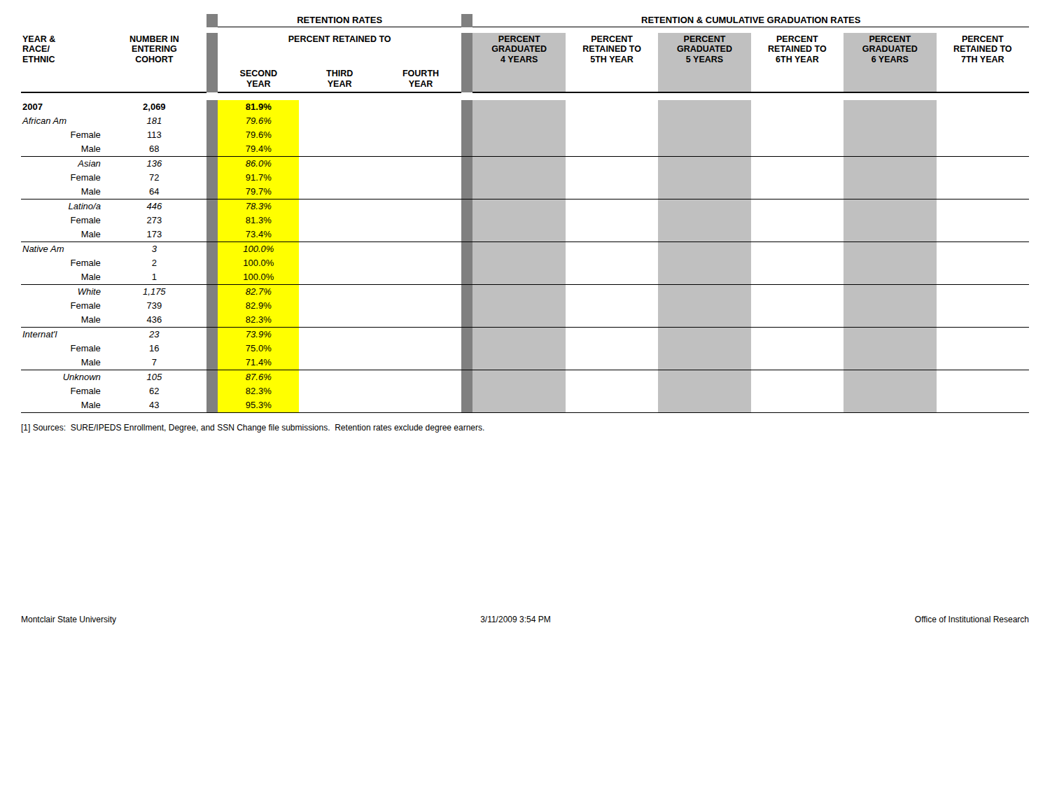| | | | RETENTION RATES | | RETENTION & CUMULATIVE GRADUATION RATES |
| YEAR & RACE/ ETHNIC | NUMBER IN ENTERING COHORT | | PERCENT RETAINED TO | | PERCENT GRADUATED 4 YEARS | PERCENT RETAINED TO 5TH YEAR | PERCENT GRADUATED 5 YEARS | PERCENT RETAINED TO 6TH YEAR | PERCENT GRADUATED 6 YEARS | PERCENT RETAINED TO 7TH YEAR |
| | | | SECOND YEAR | THIRD YEAR | FOURTH YEAR | | | | | | | |
| 2007 | 2,069 | | 81.9% | | | | | | | | | |
| African Am | 181 | | 79.6% | | | | | | | | | |
| Female | 113 | | 79.6% | | | | | | | | | |
| Male | 68 | | 79.4% | | | | | | | | | |
| Asian | 136 | | 86.0% | | | | | | | | | |
| Female | 72 | | 91.7% | | | | | | | | | |
| Male | 64 | | 79.7% | | | | | | | | | |
| Latino/a | 446 | | 78.3% | | | | | | | | | |
| Female | 273 | | 81.3% | | | | | | | | | |
| Male | 173 | | 73.4% | | | | | | | | | |
| Native Am | 3 | | 100.0% | | | | | | | | | |
| Female | 2 | | 100.0% | | | | | | | | | |
| Male | 1 | | 100.0% | | | | | | | | | |
| White | 1,175 | | 82.7% | | | | | | | | | |
| Female | 739 | | 82.9% | | | | | | | | | |
| Male | 436 | | 82.3% | | | | | | | | | |
| Internat'l | 23 | | 73.9% | | | | | | | | | |
| Female | 16 | | 75.0% | | | | | | | | | |
| Male | 7 | | 71.4% | | | | | | | | | |
| Unknown | 105 | | 87.6% | | | | | | | | | |
| Female | 62 | | 82.3% | | | | | | | | | |
| Male | 43 | | 95.3% | | | | | | | | | |
[1] Sources: SURE/IPEDS Enrollment, Degree, and SSN Change file submissions. Retention rates exclude degree earners.
Montclair State University 3/11/2009 3:54 PM Office of Institutional Research